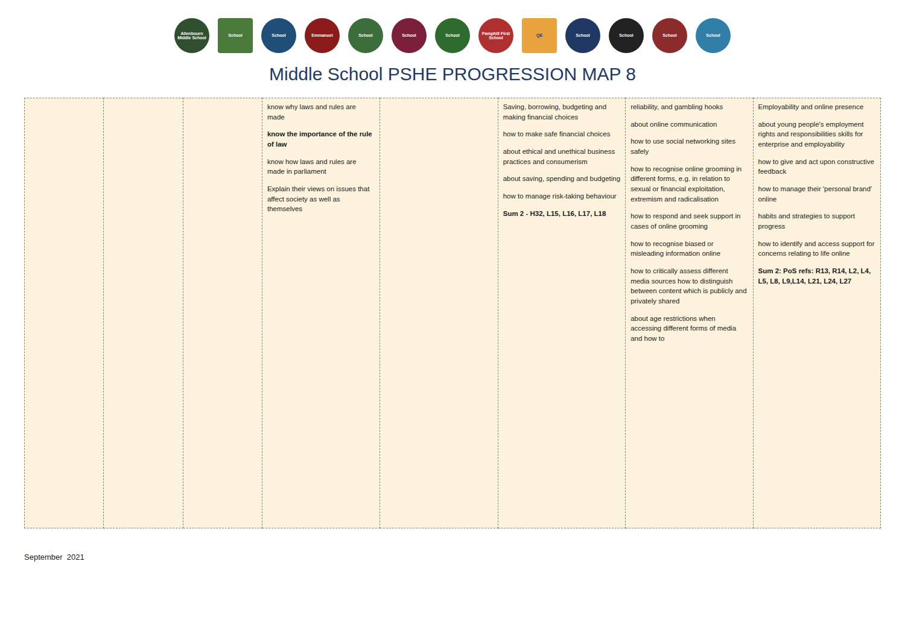Allenbourn Middle School
School
School
Emmanuel
School
School
School
Pamphill First School
QE
School
School
School
School
Middle School PSHE PROGRESSION MAP 8
| | | | know why laws and rules are made know the importance of the rule of law know how laws and rules are made in parliament Explain their views on issues that affect society as well as themselves | | Saving, borrowing, budgeting and making financial choices how to make safe financial choices about ethical and unethical business practices and consumerism about saving, spending and budgeting how to manage risk-taking behaviour Sum 2 - H32, L15, L16, L17, L18 | reliability, and gambling hooks about online communication how to use social networking sites safely how to recognise online grooming in different forms, e.g. in relation to sexual or financial exploitation, extremism and radicalisation how to respond and seek support in cases of online grooming how to recognise biased or misleading information online how to critically assess different media sources how to distinguish between content which is publicly and privately shared about age restrictions when accessing different forms of media and how to | Employability and online presence about young people's employment rights and responsibilities skills for enterprise and employability how to give and act upon constructive feedback how to manage their 'personal brand' online habits and strategies to support progress how to identify and access support for concerns relating to life online Sum 2: PoS refs: R13, R14, L2, L4, L5, L8, L9,L14, L21, L24, L27 |
September 2021